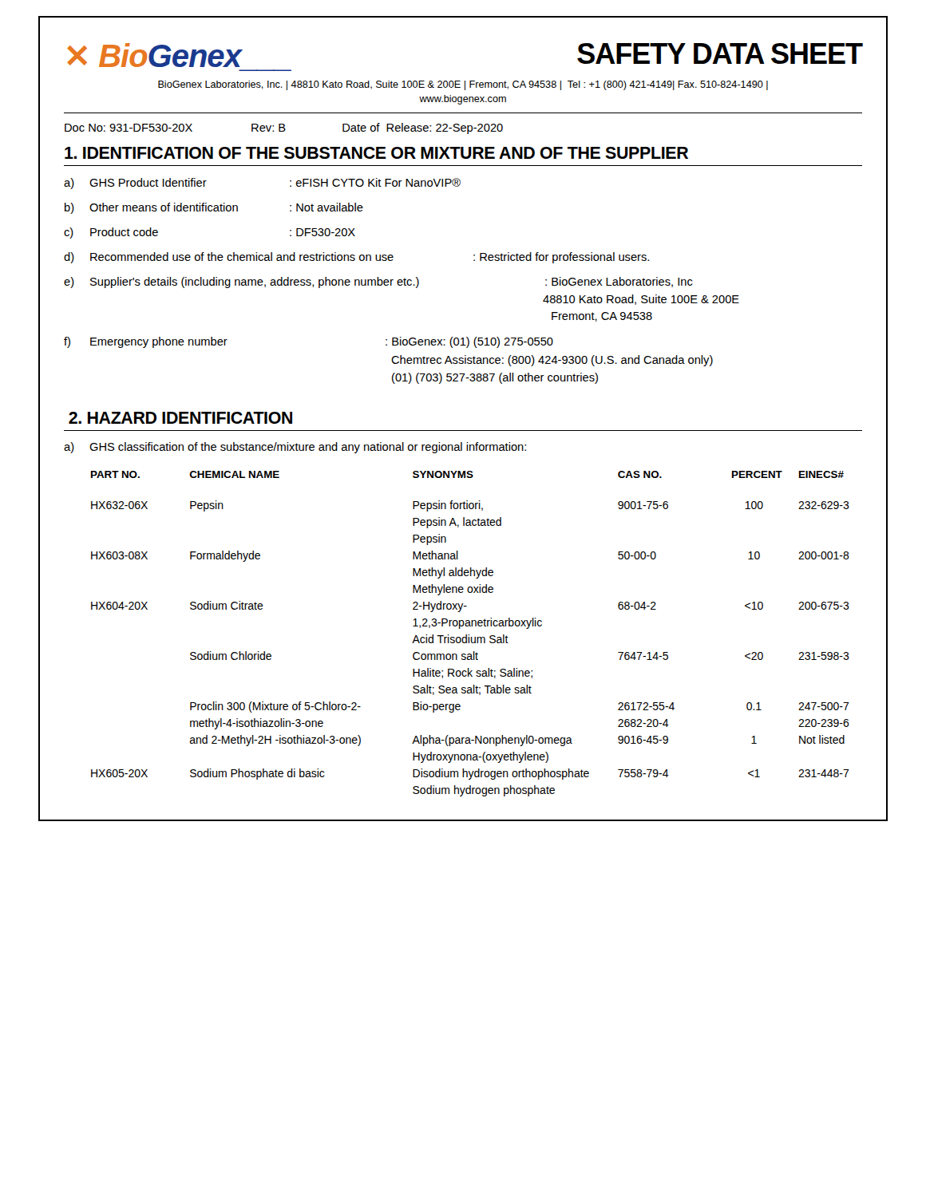✕ Bio Genex___
SAFETY DATA SHEET
BioGenex Laboratories, Inc. | 48810 Kato Road, Suite 100E & 200E | Fremont, CA 94538 | Tel : +1 (800) 421-4149| Fax. 510-824-1490 |
www.biogenex.com
Doc No: 931-DF530-20X Rev: B Date of Release: 22-Sep-2020
1. IDENTIFICATION OF THE SUBSTANCE OR MIXTURE AND OF THE SUPPLIER
a) GHS Product Identifier : eFISH CYTO Kit For NanoVIP®
b) Other means of identification : Not available
c) Product code : DF530-20X
d) Recommended use of the chemical and restrictions on use : Restricted for professional users.
e) Supplier's details (including name, address, phone number etc.) : BioGenex Laboratories, Inc
48810 Kato Road, Suite 100E & 200E
Fremont, CA 94538
f) Emergency phone number : BioGenex: (01) (510) 275-0550
Chemtrec Assistance: (800) 424-9300 (U.S. and Canada only)
(01) (703) 527-3887 (all other countries)
2. HAZARD IDENTIFICATION
a) GHS classification of the substance/mixture and any national or regional information:
| PART NO. | CHEMICAL NAME | SYNONYMS | CAS NO. | PERCENT | EINECS# |
| --- | --- | --- | --- | --- | --- |
| HX632-06X | Pepsin | Pepsin fortiori, | 9001-75-6 | 100 | 232-629-3 |
| | | Pepsin A, lactated | | | |
| | | Pepsin | | | |
| HX603-08X | Formaldehyde | Methanal | 50-00-0 | 10 | 200-001-8 |
| | | Methyl aldehyde | | | |
| | | Methylene oxide | | | |
| HX604-20X | Sodium Citrate | 2-Hydroxy- | 68-04-2 | <10 | 200-675-3 |
| | | 1,2,3-Propanetricarboxylic | | | |
| | | Acid Trisodium Salt | | | |
| | Sodium Chloride | Common salt | 7647-14-5 | <20 | 231-598-3 |
| | | Halite; Rock salt; Saline; | | | |
| | | Salt; Sea salt; Table salt | | | |
| | Proclin 300 (Mixture of 5-Chloro-2- | Bio-perge | 26172-55-4 | 0.1 | 247-500-7 |
| | methyl-4-isothiazolin-3-one | | 2682-20-4 | | 220-239-6 |
| | and 2-Methyl-2H -isothiazol-3-one) | Alpha-(para-Nonphenyl0-omega | 9016-45-9 | 1 | Not listed |
| | | Hydroxynona-(oxyethylene) | | | |
| HX605-20X | Sodium Phosphate di basic | Disodium hydrogen orthophosphate | 7558-79-4 | <1 | 231-448-7 |
| | | Sodium hydrogen phosphate | | | |